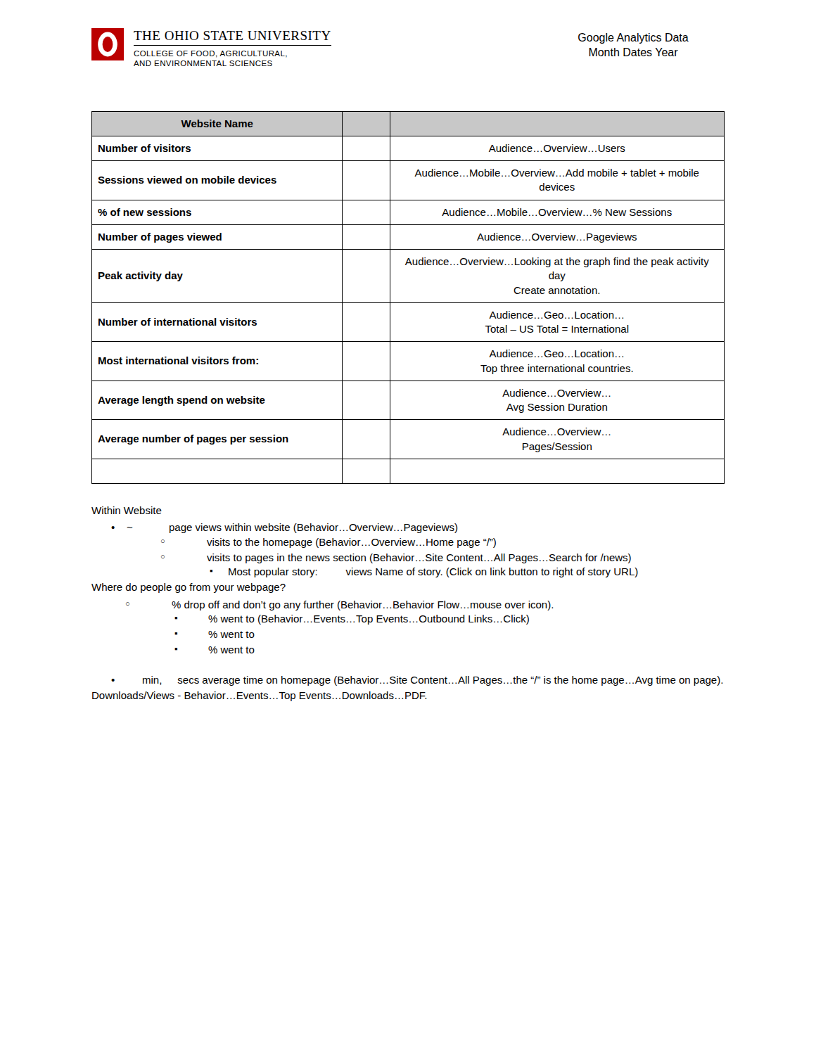THE OHIO STATE UNIVERSITY
COLLEGE OF FOOD, AGRICULTURAL,
AND ENVIRONMENTAL SCIENCES
Google Analytics Data
Month Dates Year
| Website Name | | |
| --- | --- | --- |
| Number of visitors | | Audience…Overview…Users |
| Sessions viewed on mobile devices | | Audience…Mobile…Overview…Add mobile + tablet + mobile devices |
| % of new sessions | | Audience…Mobile…Overview…% New Sessions |
| Number of pages viewed | | Audience…Overview…Pageviews |
| Peak activity day | | Audience…Overview…Looking at the graph find the peak activity day Create annotation. |
| Number of international visitors | | Audience…Geo…Location… Total – US Total = International |
| Most international visitors from: | | Audience…Geo…Location… Top three international countries. |
| Average length spend on website | | Audience…Overview… Avg Session Duration |
| Average number of pages per session | | Audience…Overview… Pages/Session |
Within Website
~page views within website (Behavior…Overview…Pageviews)
visits to the homepage (Behavior…Overview…Home page “/”)
visits to pages in the news section (Behavior…Site Content…All Pages…Search for /news)
Most popular story: views Name of story. (Click on link button to right of story URL)
Where do people go from your webpage?
% drop off and don’t go any further (Behavior…Behavior Flow…mouse over icon).
% went to (Behavior…Events…Top Events…Outbound Links…Click)
% went to
% went to
min, secs average time on homepage (Behavior…Site Content…All Pages…the “/” is the home page…Avg time on page).
Downloads/Views - Behavior…Events…Top Events…Downloads…PDF.